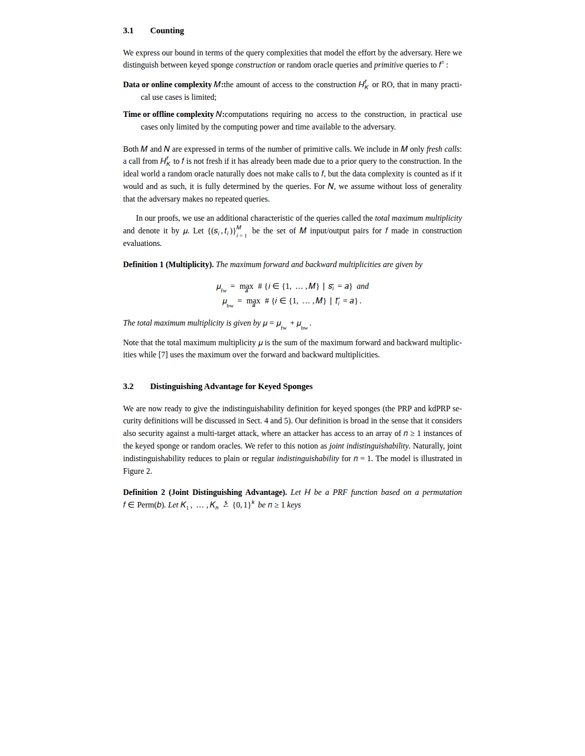3.1 Counting
We express our bound in terms of the query complexities that model the effort by the adversary. Here we distinguish between keyed sponge construction or random oracle queries and primitive queries to f±:
Data or online complexity M:
the amount of access to the construction HKf or RO, that in many practical use cases is limited;
Time or offline complexity N:
computations requiring no access to the construction, in practical use cases only limited by the computing power and time available to the adversary.
Both M and N are expressed in terms of the number of primitive calls. We include in M only fresh calls: a call from HKf to f is not fresh if it has already been made due to a prior query to the construction. In the ideal world a random oracle naturally does not make calls to f, but the data complexity is counted as if it would and as such, it is fully determined by the queries. For N, we assume without loss of generality that the adversary makes no repeated queries.
In our proofs, we use an additional characteristic of the queries called the total maximum multiplicity and denote it by μ. Let {(si,ti)}i=1M be the set of M input/output pairs for f made in construction evaluations.
Definition 1 (Multiplicity). The maximum forward and backward multiplicities are given by
μfw = maxa # {i∈{1,…,M} ∣ si¯ =a} and μbw = maxa # {i∈{1,…,M} ∣ ti¯ =a}.
The total maximum multiplicity is given by μ=μfw+μbw.
Note that the total maximum multiplicity μ is the sum of the maximum forward and backward multiplicities while [7] uses the maximum over the forward and backward multiplicities.
3.2 Distinguishing Advantage for Keyed Sponges
We are now ready to give the indistinguishability definition for keyed sponges (the PRP and kdPRP security definitions will be discussed in Sect. 4 and 5). Our definition is broad in the sense that it considers also security against a multi-target attack, where an attacker has access to an array of n≥1 instances of the keyed sponge or random oracles. We refer to this notion as joint indistinguishability. Naturally, joint indistinguishability reduces to plain or regular indistinguishability for n=1. The model is illustrated in Figure 2.
Definition 2 (Joint Distinguishing Advantage). Let H be a PRF function based on a permutation f∈Perm(b). Let K1,…,Kn←${0,1}k be n≥1 keys